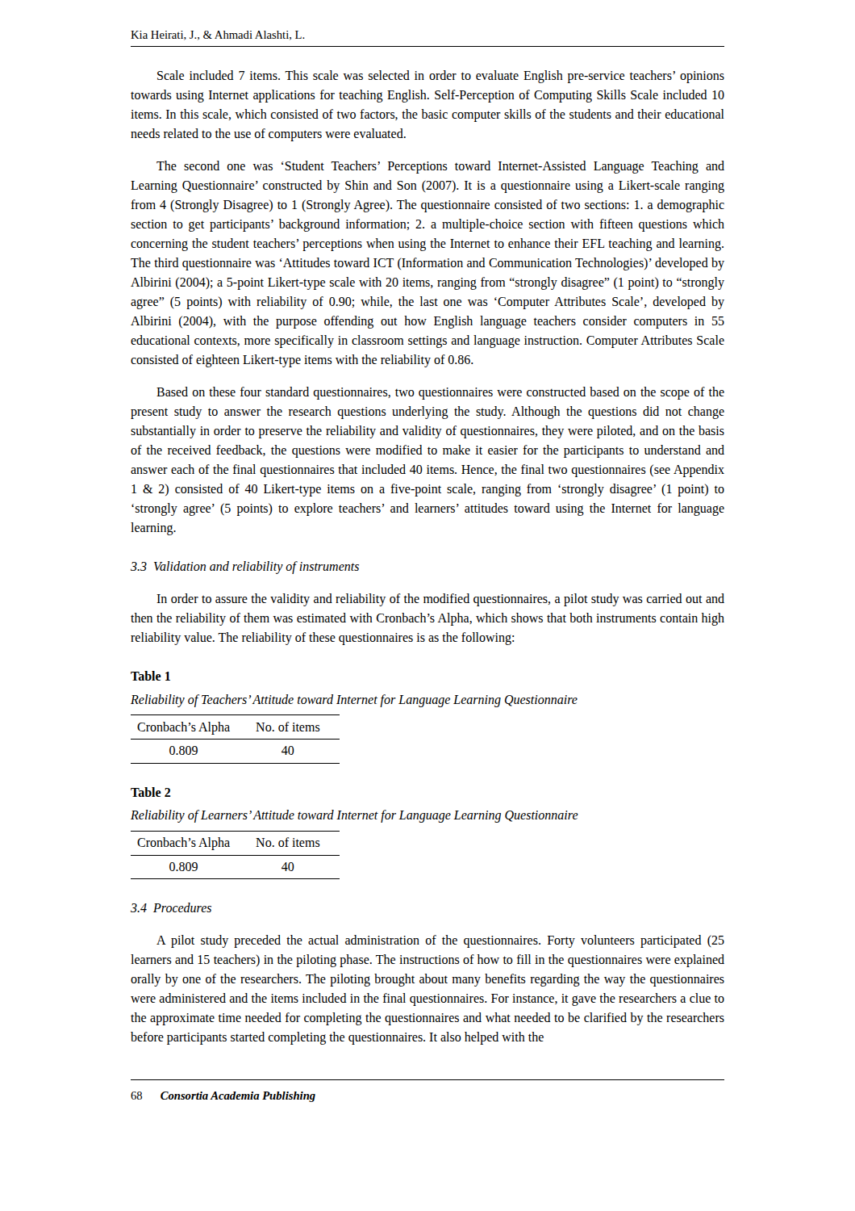Kia Heirati, J., & Ahmadi Alashti, L.
Scale included 7 items. This scale was selected in order to evaluate English pre-service teachers’ opinions towards using Internet applications for teaching English. Self-Perception of Computing Skills Scale included 10 items. In this scale, which consisted of two factors, the basic computer skills of the students and their educational needs related to the use of computers were evaluated.
The second one was ‘Student Teachers’ Perceptions toward Internet-Assisted Language Teaching and Learning Questionnaire’ constructed by Shin and Son (2007). It is a questionnaire using a Likert-scale ranging from 4 (Strongly Disagree) to 1 (Strongly Agree). The questionnaire consisted of two sections: 1. a demographic section to get participants’ background information; 2. a multiple-choice section with fifteen questions which concerning the student teachers’ perceptions when using the Internet to enhance their EFL teaching and learning. The third questionnaire was ‘Attitudes toward ICT (Information and Communication Technologies)’ developed by Albirini (2004); a 5-point Likert-type scale with 20 items, ranging from “strongly disagree” (1 point) to “strongly agree” (5 points) with reliability of 0.90; while, the last one was ‘Computer Attributes Scale’, developed by Albirini (2004), with the purpose offending out how English language teachers consider computers in 55 educational contexts, more specifically in classroom settings and language instruction. Computer Attributes Scale consisted of eighteen Likert-type items with the reliability of 0.86.
Based on these four standard questionnaires, two questionnaires were constructed based on the scope of the present study to answer the research questions underlying the study. Although the questions did not change substantially in order to preserve the reliability and validity of questionnaires, they were piloted, and on the basis of the received feedback, the questions were modified to make it easier for the participants to understand and answer each of the final questionnaires that included 40 items. Hence, the final two questionnaires (see Appendix 1 & 2) consisted of 40 Likert-type items on a five-point scale, ranging from ‘strongly disagree’ (1 point) to ‘strongly agree’ (5 points) to explore teachers’ and learners’ attitudes toward using the Internet for language learning.
3.3 Validation and reliability of instruments
In order to assure the validity and reliability of the modified questionnaires, a pilot study was carried out and then the reliability of them was estimated with Cronbach’s Alpha, which shows that both instruments contain high reliability value. The reliability of these questionnaires is as the following:
Table 1
Reliability of Teachers’ Attitude toward Internet for Language Learning Questionnaire
| Cronbach’s Alpha | No. of items |
| --- | --- |
| 0.809 | 40 |
Table 2
Reliability of Learners’ Attitude toward Internet for Language Learning Questionnaire
| Cronbach’s Alpha | No. of items |
| --- | --- |
| 0.809 | 40 |
3.4 Procedures
A pilot study preceded the actual administration of the questionnaires. Forty volunteers participated (25 learners and 15 teachers) in the piloting phase. The instructions of how to fill in the questionnaires were explained orally by one of the researchers. The piloting brought about many benefits regarding the way the questionnaires were administered and the items included in the final questionnaires. For instance, it gave the researchers a clue to the approximate time needed for completing the questionnaires and what needed to be clarified by the researchers before participants started completing the questionnaires. It also helped with the
68 Consortia Academia Publishing